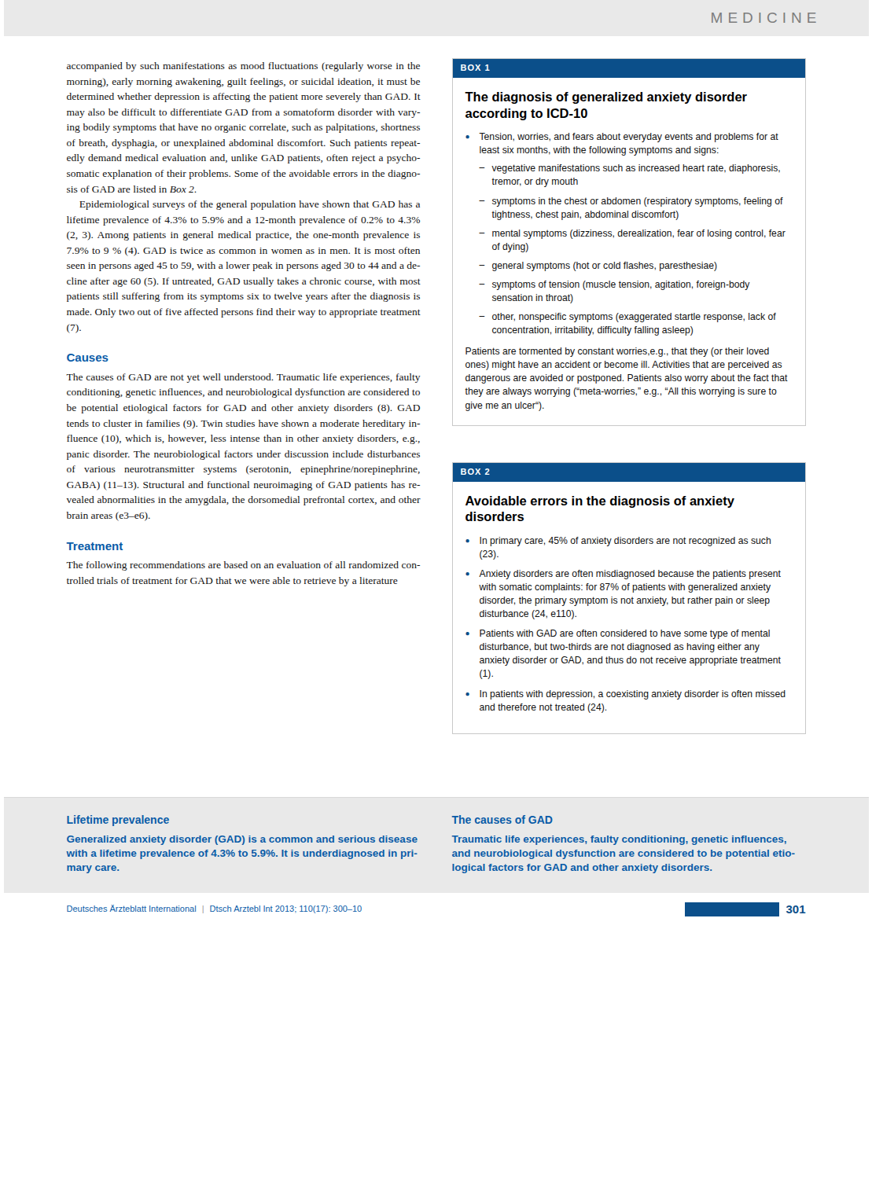MEDICINE
accompanied by such manifestations as mood fluctuations (regularly worse in the morning), early morning awakening, guilt feelings, or suicidal ideation, it must be determined whether depression is affecting the patient more severely than GAD. It may also be difficult to differentiate GAD from a somatoform disorder with varying bodily symptoms that have no organic correlate, such as palpitations, shortness of breath, dysphagia, or unexplained abdominal discomfort. Such patients repeatedly demand medical evaluation and, unlike GAD patients, often reject a psychosomatic explanation of their problems. Some of the avoidable errors in the diagnosis of GAD are listed in Box 2.
Epidemiological surveys of the general population have shown that GAD has a lifetime prevalence of 4.3% to 5.9% and a 12-month prevalence of 0.2% to 4.3% (2, 3). Among patients in general medical practice, the one-month prevalence is 7.9% to 9 % (4). GAD is twice as common in women as in men. It is most often seen in persons aged 45 to 59, with a lower peak in persons aged 30 to 44 and a decline after age 60 (5). If untreated, GAD usually takes a chronic course, with most patients still suffering from its symptoms six to twelve years after the diagnosis is made. Only two out of five affected persons find their way to appropriate treatment (7).
Causes
The causes of GAD are not yet well understood. Traumatic life experiences, faulty conditioning, genetic influences, and neurobiological dysfunction are considered to be potential etiological factors for GAD and other anxiety disorders (8). GAD tends to cluster in families (9). Twin studies have shown a moderate hereditary influence (10), which is, however, less intense than in other anxiety disorders, e.g., panic disorder. The neurobiological factors under discussion include disturbances of various neurotransmitter systems (serotonin, epinephrine/norepinephrine, GABA) (11–13). Structural and functional neuroimaging of GAD patients has revealed abnormalities in the amygdala, the dorsomedial prefrontal cortex, and other brain areas (e3–e6).
Treatment
The following recommendations are based on an evaluation of all randomized controlled trials of treatment for GAD that we were able to retrieve by a literature
BOX 1
The diagnosis of generalized anxiety disorder according to ICD-10
Tension, worries, and fears about everyday events and problems for at least six months, with the following symptoms and signs:
vegetative manifestations such as increased heart rate, diaphoresis, tremor, or dry mouth
symptoms in the chest or abdomen (respiratory symptoms, feeling of tightness, chest pain, abdominal discomfort)
mental symptoms (dizziness, derealization, fear of losing control, fear of dying)
general symptoms (hot or cold flashes, paresthesiae)
symptoms of tension (muscle tension, agitation, foreign-body sensation in throat)
other, nonspecific symptoms (exaggerated startle response, lack of concentration, irritability, difficulty falling asleep)
Patients are tormented by constant worries,e.g., that they (or their loved ones) might have an accident or become ill. Activities that are perceived as dangerous are avoided or postponed. Patients also worry about the fact that they are always worrying (“meta-worries,” e.g., “All this worrying is sure to give me an ulcer“).
BOX 2
Avoidable errors in the diagnosis of anxiety disorders
In primary care, 45% of anxiety disorders are not recognized as such (23).
Anxiety disorders are often misdiagnosed because the patients present with somatic complaints: for 87% of patients with generalized anxiety disorder, the primary symptom is not anxiety, but rather pain or sleep disturbance (24, e110).
Patients with GAD are often considered to have some type of mental disturbance, but two-thirds are not diagnosed as having either any anxiety disorder or GAD, and thus do not receive appropriate treatment (1).
In patients with depression, a coexisting anxiety disorder is often missed and therefore not treated (24).
Lifetime prevalence
Generalized anxiety disorder (GAD) is a common and serious disease with a lifetime prevalence of 4.3% to 5.9%. It is underdiagnosed in primary care.
The causes of GAD
Traumatic life experiences, faulty conditioning, genetic influences, and neurobiological dysfunction are considered to be potential etiological factors for GAD and other anxiety disorders.
Deutsches Ärzteblatt International | Dtsch Arztebl Int 2013; 110(17): 300–10
301